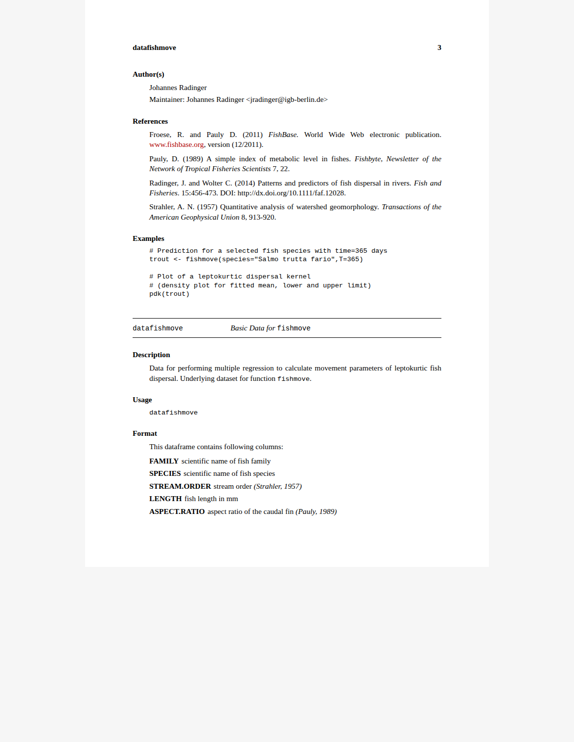datafishmove 3
Author(s)
Johannes Radinger
Maintainer: Johannes Radinger <jradinger@igb-berlin.de>
References
Froese, R. and Pauly D. (2011) FishBase. World Wide Web electronic publication. www.fishbase.org, version (12/2011).
Pauly, D. (1989) A simple index of metabolic level in fishes. Fishbyte, Newsletter of the Network of Tropical Fisheries Scientists 7, 22.
Radinger, J. and Wolter C. (2014) Patterns and predictors of fish dispersal in rivers. Fish and Fisheries. 15:456-473. DOI: http://dx.doi.org/10.1111/faf.12028.
Strahler, A. N. (1957) Quantitative analysis of watershed geomorphology. Transactions of the American Geophysical Union 8, 913-920.
Examples
# Prediction for a selected fish species with time=365 days
trout <- fishmove(species="Salmo trutta fario",T=365)

# Plot of a leptokurtic dispersal kernel
# (density plot for fitted mean, lower and upper limit)
pdk(trout)
datafishmove Basic Data for fishmove
Description
Data for performing multiple regression to calculate movement parameters of leptokurtic fish dispersal. Underlying dataset for function fishmove.
Usage
datafishmove
Format
This dataframe contains following columns:
FAMILY
scientific name of fish family
SPECIES
scientific name of fish species
STREAM.ORDER
stream order (Strahler, 1957)
LENGTH
fish length in mm
ASPECT.RATIO
aspect ratio of the caudal fin (Pauly, 1989)